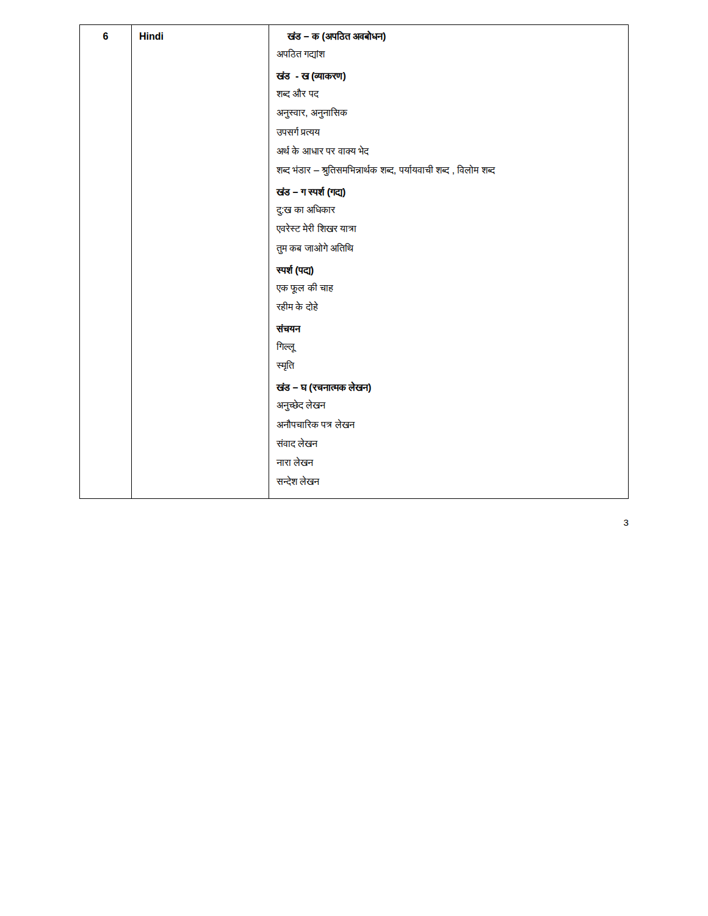| 6 | Hindi | खंड – क (अपठित अवबोधन) अपठित गद्यांश खंड - ख (व्याकरण) शब्द और पद अनुस्वार, अनुनासिक उपसर्ग प्रत्यय अर्थ के आधार पर वाक्य भेद शब्द भंडार – श्रुतिसमभिन्नार्थक शब्द, पर्यायवाची शब्द , विलोम शब्द खंड – ग स्पर्श (गद्य) दु:ख का अधिकार एवरेस्ट मेरी शिखर यात्रा तुम कब जाओगे अतिथि स्पर्श (पद्य) एक फूल की चाह रहीम के दोहे संचयन गिल्लू स्मृति खंड – घ (रचनात्मक लेखन) अनुच्छेद लेखन अनौपचारिक पत्र लेखन संवाद लेखन नारा लेखन सन्देश लेखन |
3